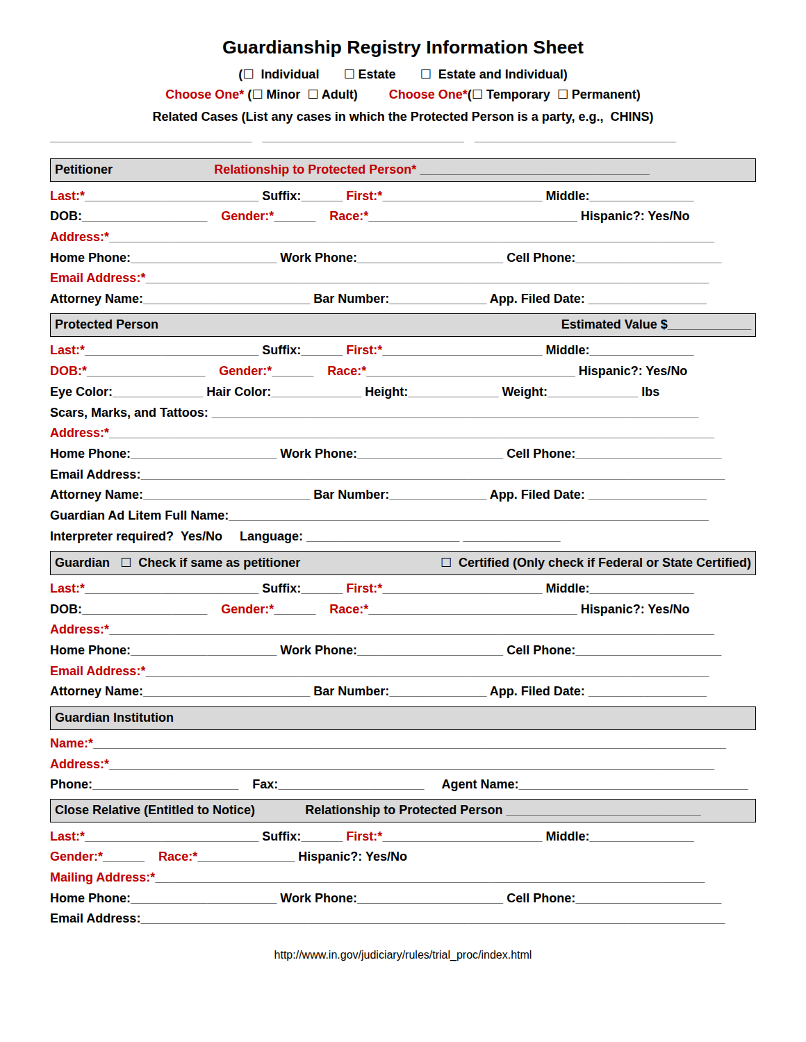Guardianship Registry Information Sheet
(☐ Individual ☐ Estate ☐ Estate and Individual)
Choose One* (☐ Minor ☐ Adult) Choose One*(☐ Temporary ☐ Permanent)
Related Cases (List any cases in which the Protected Person is a party, e.g., CHINS)
_____________________________ _____________________________ _____________________________
Petitioner Relationship to Protected Person* _________________________________
Last:*_________________________ Suffix:______ First:*_______________________ Middle:_______________
DOB:__________________ Gender:*______ Race:*______________________________ Hispanic?: Yes/No
Address:*_______________________________________________________________________________________
Home Phone:_____________________ Work Phone:_____________________ Cell Phone:_____________________
Email Address:*_________________________________________________________________________________
Attorney Name:________________________ Bar Number:______________ App. Filed Date: _________________
Protected Person Estimated Value $____________
Last:*_________________________ Suffix:______ First:*_______________________ Middle:_______________
DOB:*_________________ Gender:*______ Race:*______________________________ Hispanic?: Yes/No
Eye Color:_____________ Hair Color:_____________ Height:_____________ Weight:_____________ lbs
Scars, Marks, and Tattoos: ______________________________________________________________________
Address:*_______________________________________________________________________________________
Home Phone:_____________________ Work Phone:_____________________ Cell Phone:_____________________
Email Address:____________________________________________________________________________________
Attorney Name:________________________ Bar Number:______________ App. Filed Date: _________________
Guardian Ad Litem Full Name:_____________________________________________________________________
Interpreter required? Yes/No Language: ______________________ ______________
Guardian ☐ Check if same as petitioner ☐ Certified (Only check if Federal or State Certified)
Last:*_________________________ Suffix:______ First:*_______________________ Middle:_______________
DOB:__________________ Gender:*______ Race:*______________________________ Hispanic?: Yes/No
Address:*_______________________________________________________________________________________
Home Phone:_____________________ Work Phone:_____________________ Cell Phone:_____________________
Email Address:*_________________________________________________________________________________
Attorney Name:________________________ Bar Number:______________ App. Filed Date: _________________
Guardian Institution
Name:*___________________________________________________________________________________________
Address:*_______________________________________________________________________________________
Phone:_____________________ Fax:_____________________ Agent Name:_________________________________
Close Relative (Entitled to Notice) Relationship to Protected Person ____________________________
Last:*_________________________ Suffix:______ First:*_______________________ Middle:_______________
Gender:*______ Race:*______________ Hispanic?: Yes/No
Mailing Address:*_______________________________________________________________________________
Home Phone:_____________________ Work Phone:_____________________ Cell Phone:_____________________
Email Address:____________________________________________________________________________________
http://www.in.gov/judiciary/rules/trial_proc/index.html